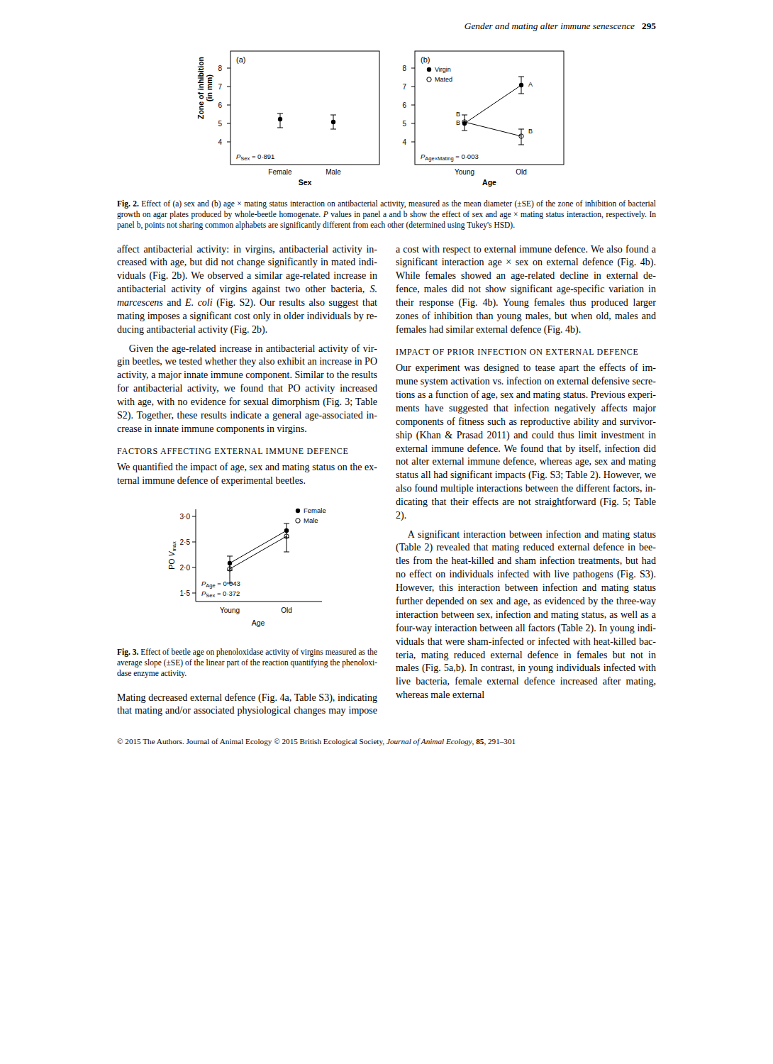Gender and mating alter immune senescence 295
(a) 8 7 6 5 4 Zone of inhibition (in mm) PSex = 0·891 Female Male Sex (b) 8 7 6 5 4 Virgin Mated B B A B PAge×Mating = 0·003 Young Old Age
Fig. 2. Effect of (a) sex and (b) age × mating status interaction on antibacterial activity, measured as the mean diameter (±SE) of the zone of inhibition of bacterial growth on agar plates produced by whole-beetle homogenate. P values in panel a and b show the effect of sex and age × mating status interaction, respectively. In panel b, points not sharing common alphabets are significantly different from each other (determined using Tukey's HSD).
affect antibacterial activity: in virgins, antibacterial activity increased with age, but did not change significantly in mated individuals (Fig. 2b). We observed a similar age-related increase in antibacterial activity of virgins against two other bacteria, S. marcescens and E. coli (Fig. S2). Our results also suggest that mating imposes a significant cost only in older individuals by reducing antibacterial activity (Fig. 2b).
Given the age-related increase in antibacterial activity of virgin beetles, we tested whether they also exhibit an increase in PO activity, a major innate immune component. Similar to the results for antibacterial activity, we found that PO activity increased with age, with no evidence for sexual dimorphism (Fig. 3; Table S2). Together, these results indicate a general age-associated increase in innate immune components in virgins.
Factors affecting external immune defence
We quantified the impact of age, sex and mating status on the external immune defence of experimental beetles.
3·0 2·5 2·0 1·5 PO Vmax Female Male PAge = 0·043 PSex = 0·372 Young Old Age
Fig. 3. Effect of beetle age on phenoloxidase activity of virgins measured as the average slope (±SE) of the linear part of the reaction quantifying the phenoloxidase enzyme activity.
Mating decreased external defence (Fig. 4a, Table S3), indicating that mating and/or associated physiological changes may impose a cost with respect to external immune defence. We also found a significant interaction age × sex on external defence (Fig. 4b). While females showed an age-related decline in external defence, males did not show significant age-specific variation in their response (Fig. 4b). Young females thus produced larger zones of inhibition than young males, but when old, males and females had similar external defence (Fig. 4b).
Impact of prior infection on external defence
Our experiment was designed to tease apart the effects of immune system activation vs. infection on external defensive secretions as a function of age, sex and mating status. Previous experiments have suggested that infection negatively affects major components of fitness such as reproductive ability and survivorship (Khan & Prasad 2011) and could thus limit investment in external immune defence. We found that by itself, infection did not alter external immune defence, whereas age, sex and mating status all had significant impacts (Fig. S3; Table 2). However, we also found multiple interactions between the different factors, indicating that their effects are not straightforward (Fig. 5; Table 2).
A significant interaction between infection and mating status (Table 2) revealed that mating reduced external defence in beetles from the heat-killed and sham infection treatments, but had no effect on individuals infected with live pathogens (Fig. S3). However, this interaction between infection and mating status further depended on sex and age, as evidenced by the three-way interaction between sex, infection and mating status, as well as a four-way interaction between all factors (Table 2). In young individuals that were sham-infected or infected with heat-killed bacteria, mating reduced external defence in females but not in males (Fig. 5a,b). In contrast, in young individuals infected with live bacteria, female external defence increased after mating, whereas male external
© 2015 The Authors. Journal of Animal Ecology © 2015 British Ecological Society, Journal of Animal Ecology, 85, 291–301